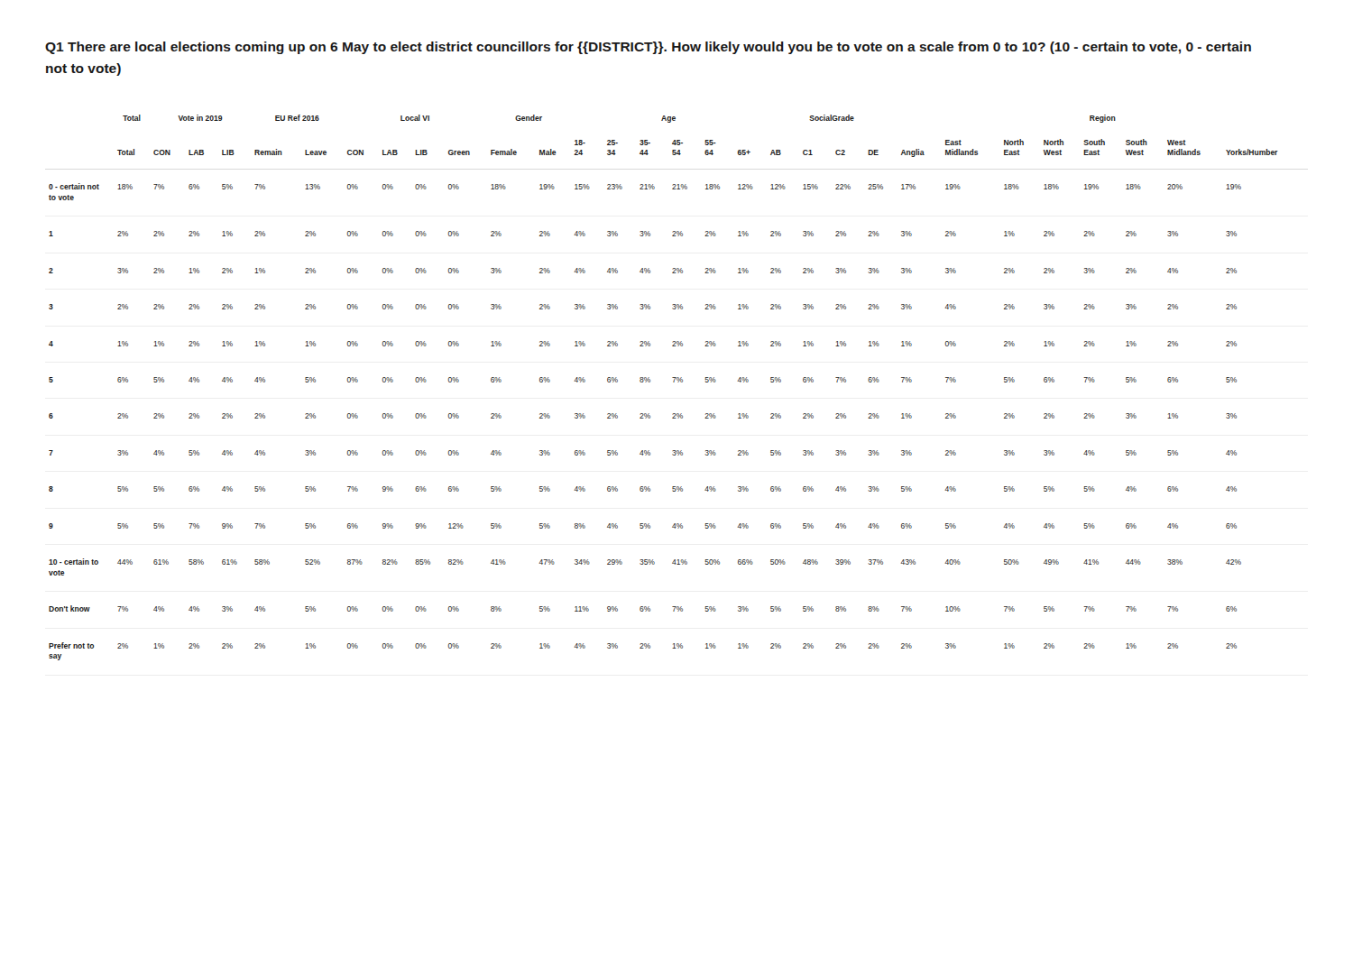Q1 There are local elections coming up on 6 May to elect district councillors for {{DISTRICT}}. How likely would you be to vote on a scale from 0 to 10? (10 - certain to vote, 0 - certain not to vote)
| | Total | Vote in 2019 | EU Ref 2016 | Local VI | Gender | Age | SocialGrade | Region |
| --- | --- | --- | --- | --- | --- | --- | --- | --- |
| | Total | CON | LAB | LIB | Remain | Leave | CON | LAB | LIB | Green | Female | Male | 18- 24 | 25- 34 | 35- 44 | 45- 54 | 55- 64 | 65+ | AB | C1 | C2 | DE | Anglia | East Midlands | North East | North West | South East | South West | West Midlands | Yorks/Humber |
| 0 - certain not to vote | 18% | 7% | 6% | 5% | 7% | 13% | 0% | 0% | 0% | 0% | 18% | 19% | 15% | 23% | 21% | 21% | 18% | 12% | 12% | 15% | 22% | 25% | 17% | 19% | 18% | 18% | 19% | 18% | 20% | 19% |
| 1 | 2% | 2% | 2% | 1% | 2% | 2% | 0% | 0% | 0% | 0% | 2% | 2% | 4% | 3% | 3% | 2% | 2% | 1% | 2% | 3% | 2% | 2% | 3% | 2% | 1% | 2% | 2% | 2% | 3% | 3% |
| 2 | 3% | 2% | 1% | 2% | 1% | 2% | 0% | 0% | 0% | 0% | 3% | 2% | 4% | 4% | 4% | 2% | 2% | 1% | 2% | 2% | 3% | 3% | 3% | 3% | 2% | 2% | 3% | 2% | 4% | 2% |
| 3 | 2% | 2% | 2% | 2% | 2% | 2% | 0% | 0% | 0% | 0% | 3% | 2% | 3% | 3% | 3% | 3% | 2% | 1% | 2% | 3% | 2% | 2% | 3% | 4% | 2% | 3% | 2% | 3% | 2% | 2% |
| 4 | 1% | 1% | 2% | 1% | 1% | 1% | 0% | 0% | 0% | 0% | 1% | 2% | 1% | 2% | 2% | 2% | 2% | 1% | 2% | 1% | 1% | 1% | 1% | 0% | 2% | 1% | 2% | 1% | 2% | 2% |
| 5 | 6% | 5% | 4% | 4% | 4% | 5% | 0% | 0% | 0% | 0% | 6% | 6% | 4% | 6% | 8% | 7% | 5% | 4% | 5% | 6% | 7% | 6% | 7% | 7% | 5% | 6% | 7% | 5% | 6% | 5% |
| 6 | 2% | 2% | 2% | 2% | 2% | 2% | 0% | 0% | 0% | 0% | 2% | 2% | 3% | 2% | 2% | 2% | 2% | 1% | 2% | 2% | 2% | 2% | 1% | 2% | 2% | 2% | 2% | 3% | 1% | 3% |
| 7 | 3% | 4% | 5% | 4% | 4% | 3% | 0% | 0% | 0% | 0% | 4% | 3% | 6% | 5% | 4% | 3% | 3% | 2% | 5% | 3% | 3% | 3% | 3% | 2% | 3% | 3% | 4% | 5% | 5% | 4% |
| 8 | 5% | 5% | 6% | 4% | 5% | 5% | 7% | 9% | 6% | 6% | 5% | 5% | 4% | 6% | 6% | 5% | 4% | 3% | 6% | 6% | 4% | 3% | 5% | 4% | 5% | 5% | 5% | 4% | 6% | 4% |
| 9 | 5% | 5% | 7% | 9% | 7% | 5% | 6% | 9% | 9% | 12% | 5% | 5% | 8% | 4% | 5% | 4% | 5% | 4% | 6% | 5% | 4% | 4% | 6% | 5% | 4% | 4% | 5% | 6% | 4% | 6% |
| 10 - certain to vote | 44% | 61% | 58% | 61% | 58% | 52% | 87% | 82% | 85% | 82% | 41% | 47% | 34% | 29% | 35% | 41% | 50% | 66% | 50% | 48% | 39% | 37% | 43% | 40% | 50% | 49% | 41% | 44% | 38% | 42% |
| Don't know | 7% | 4% | 4% | 3% | 4% | 5% | 0% | 0% | 0% | 0% | 8% | 5% | 11% | 9% | 6% | 7% | 5% | 3% | 5% | 5% | 8% | 8% | 7% | 10% | 7% | 5% | 7% | 7% | 7% | 6% |
| Prefer not to say | 2% | 1% | 2% | 2% | 2% | 1% | 0% | 0% | 0% | 0% | 2% | 1% | 4% | 3% | 2% | 1% | 1% | 1% | 2% | 2% | 2% | 2% | 2% | 3% | 1% | 2% | 2% | 1% | 2% | 2% |